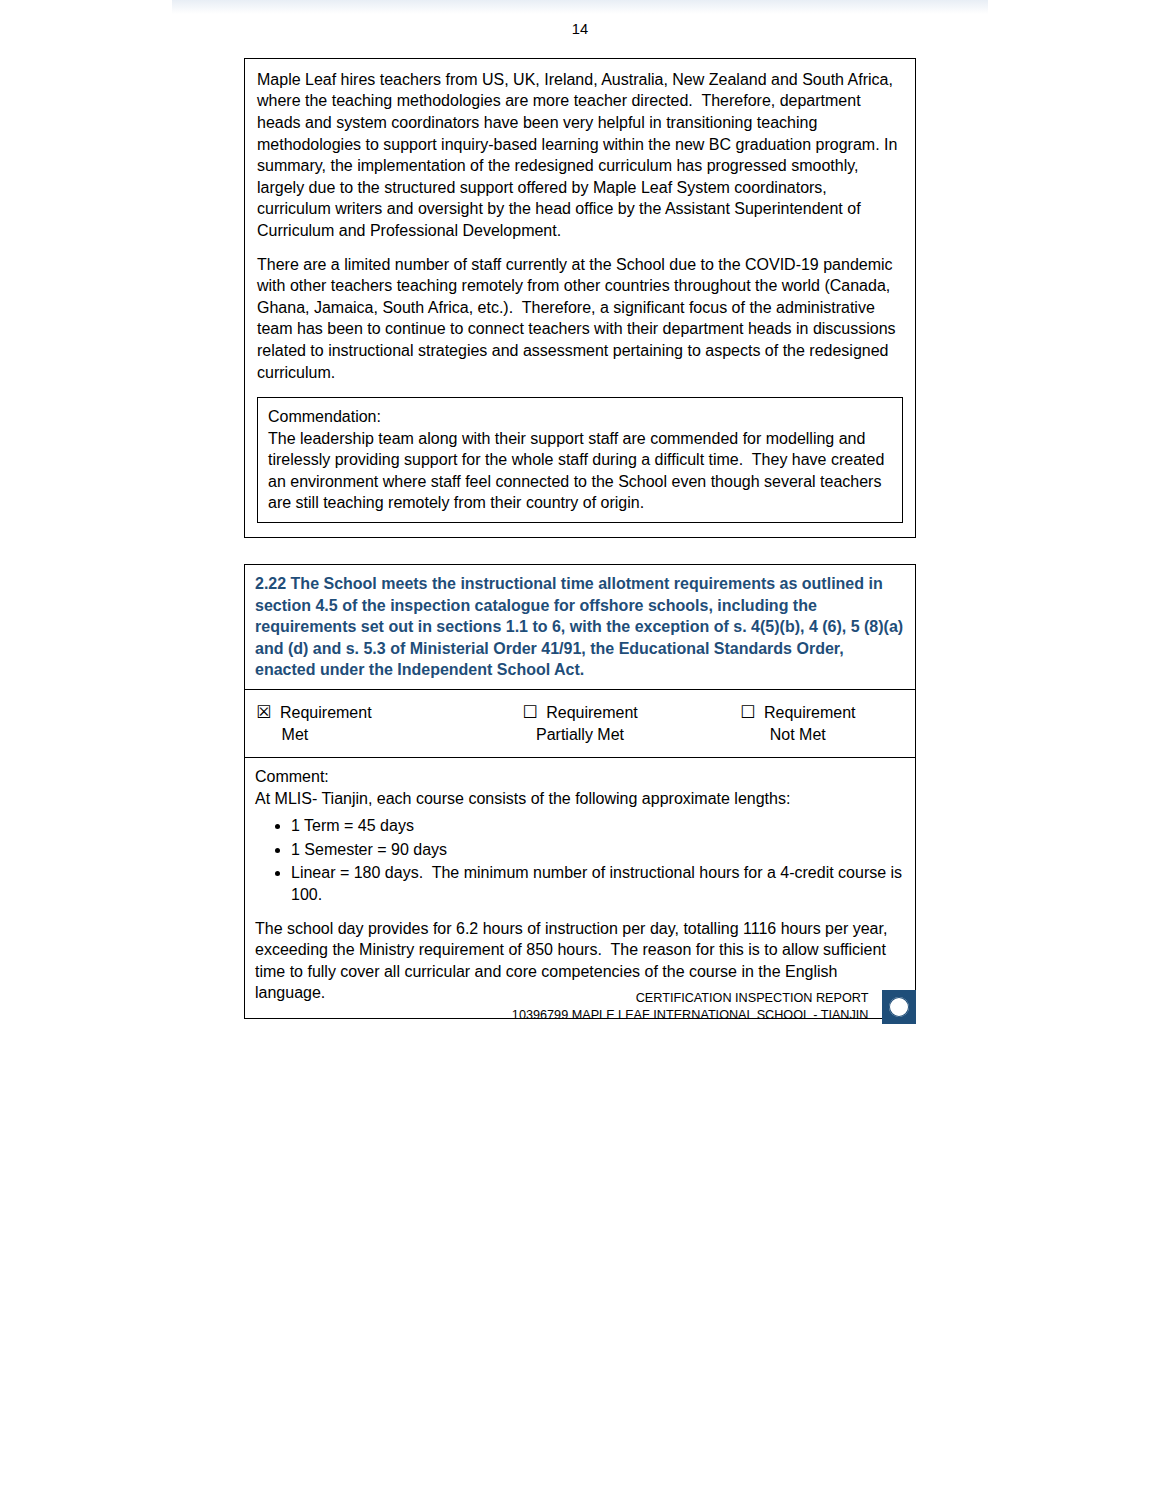14
Maple Leaf hires teachers from US, UK, Ireland, Australia, New Zealand and South Africa, where the teaching methodologies are more teacher directed. Therefore, department heads and system coordinators have been very helpful in transitioning teaching methodologies to support inquiry-based learning within the new BC graduation program. In summary, the implementation of the redesigned curriculum has progressed smoothly, largely due to the structured support offered by Maple Leaf System coordinators, curriculum writers and oversight by the head office by the Assistant Superintendent of Curriculum and Professional Development.
There are a limited number of staff currently at the School due to the COVID-19 pandemic with other teachers teaching remotely from other countries throughout the world (Canada, Ghana, Jamaica, South Africa, etc.). Therefore, a significant focus of the administrative team has been to continue to connect teachers with their department heads in discussions related to instructional strategies and assessment pertaining to aspects of the redesigned curriculum.
Commendation:
The leadership team along with their support staff are commended for modelling and tirelessly providing support for the whole staff during a difficult time. They have created an environment where staff feel connected to the School even though several teachers are still teaching remotely from their country of origin.
2.22 The School meets the instructional time allotment requirements as outlined in section 4.5 of the inspection catalogue for offshore schools, including the requirements set out in sections 1.1 to 6, with the exception of s. 4(5)(b), 4 (6), 5 (8)(a) and (d) and s. 5.3 of Ministerial Order 41/91, the Educational Standards Order, enacted under the Independent School Act.
| ☒ Requirement Met | ☐ Requirement Partially Met | ☐ Requirement Not Met |
Comment:
At MLIS- Tianjin, each course consists of the following approximate lengths:
1 Term = 45 days
1 Semester = 90 days
Linear = 180 days. The minimum number of instructional hours for a 4-credit course is 100.
The school day provides for 6.2 hours of instruction per day, totalling 1116 hours per year, exceeding the Ministry requirement of 850 hours. The reason for this is to allow sufficient time to fully cover all curricular and core competencies of the course in the English language.
CERTIFICATION INSPECTION REPORT
10396799 MAPLE LEAF INTERNATIONAL SCHOOL - TIANJIN